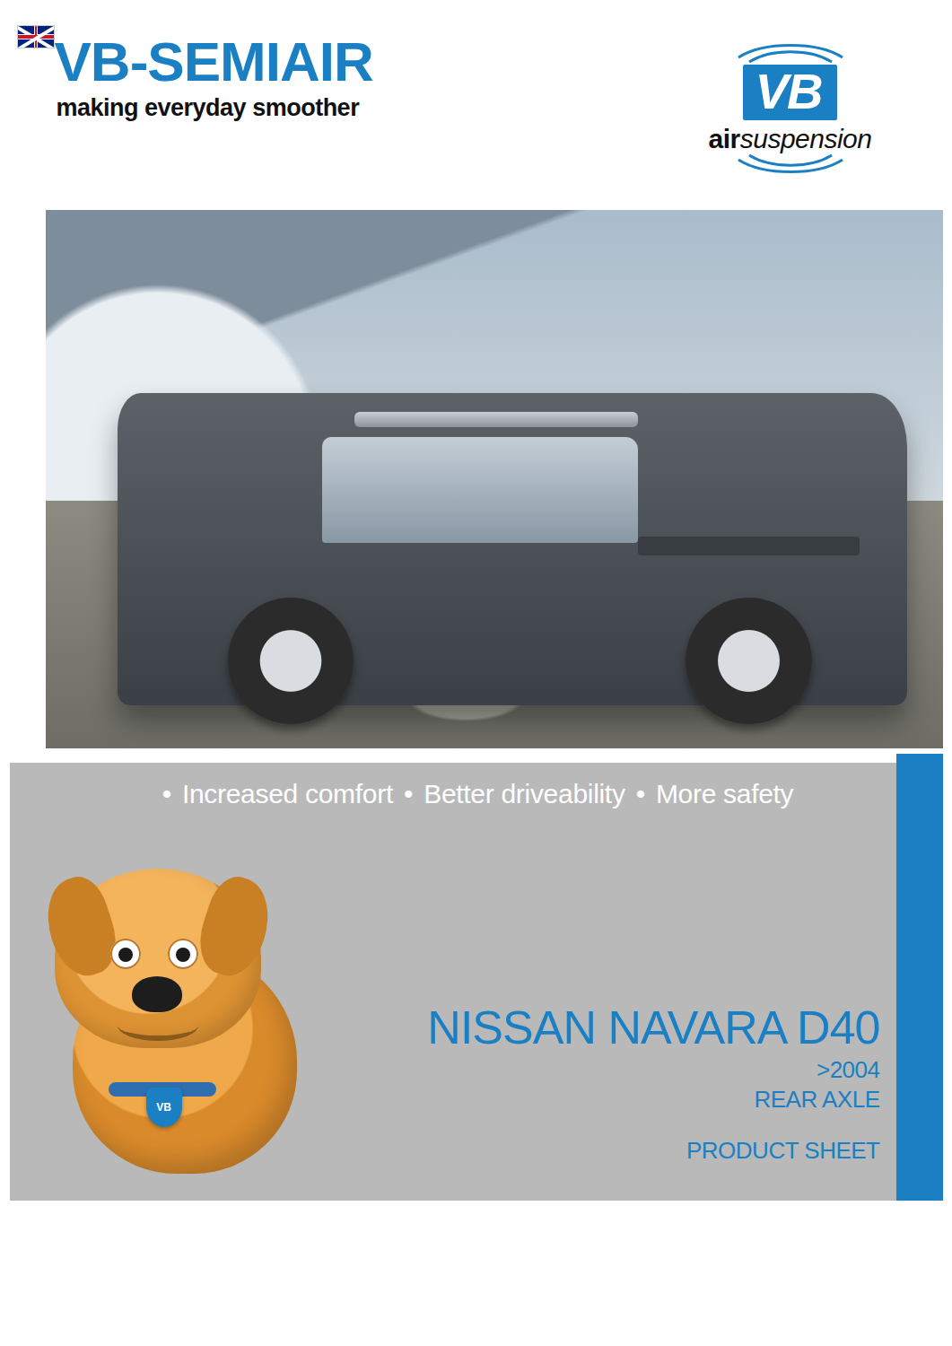VB-SEMIAIR
making everyday smoother
VB
air suspension
• Increased comfort • Better driveability • More safety
VB
NISSAN NAVARA D40
>2004
REAR AXLE
PRODUCT SHEET